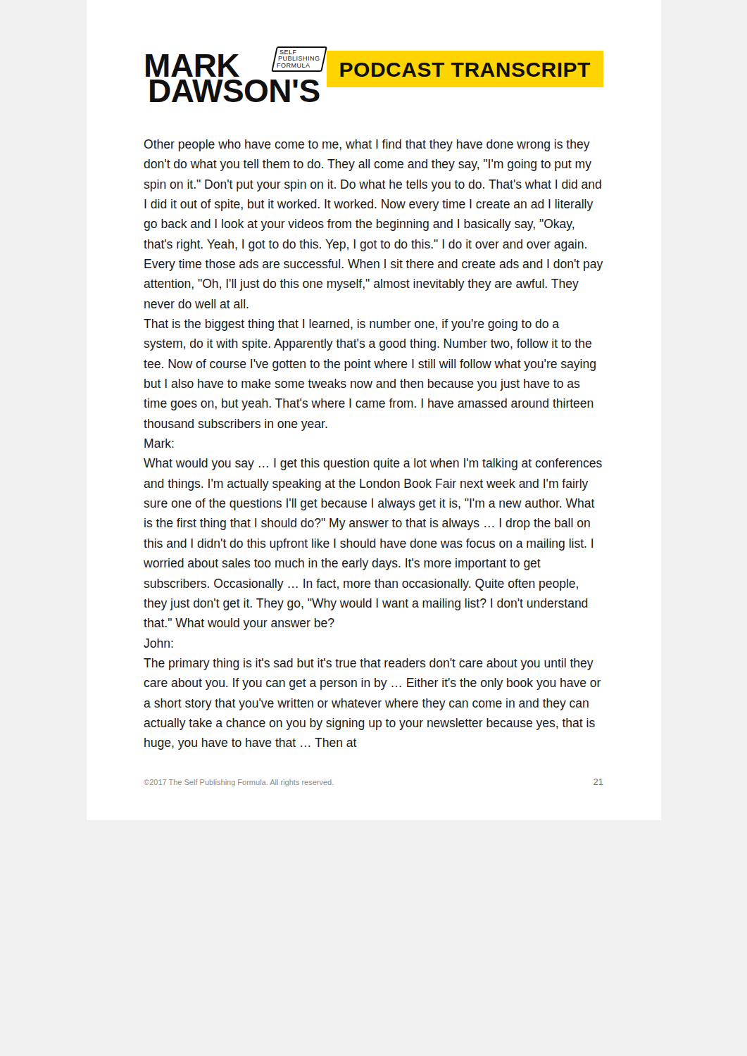SELF PUBLISHING FORMULA Mark Dawson's
Podcast Transcript
Other people who have come to me, what I find that they have done wrong is they don't do what you tell them to do. They all come and they say, "I'm going to put my spin on it." Don't put your spin on it. Do what he tells you to do. That's what I did and I did it out of spite, but it worked. It worked. Now every time I create an ad I literally go back and I look at your videos from the beginning and I basically say, "Okay, that's right. Yeah, I got to do this. Yep, I got to do this." I do it over and over again. Every time those ads are successful. When I sit there and create ads and I don't pay attention, "Oh, I'll just do this one myself," almost inevitably they are awful. They never do well at all.
That is the biggest thing that I learned, is number one, if you're going to do a system, do it with spite. Apparently that's a good thing. Number two, follow it to the tee. Now of course I've gotten to the point where I still will follow what you're saying but I also have to make some tweaks now and then because you just have to as time goes on, but yeah. That's where I came from. I have amassed around thirteen thousand subscribers in one year.
Mark:
What would you say … I get this question quite a lot when I'm talking at conferences and things. I'm actually speaking at the London Book Fair next week and I'm fairly sure one of the questions I'll get because I always get it is, "I'm a new author. What is the first thing that I should do?" My answer to that is always … I drop the ball on this and I didn't do this upfront like I should have done was focus on a mailing list. I worried about sales too much in the early days. It's more important to get subscribers. Occasionally … In fact, more than occasionally. Quite often people, they just don't get it. They go, "Why would I want a mailing list? I don't understand that." What would your answer be?
John:
The primary thing is it's sad but it's true that readers don't care about you until they care about you. If you can get a person in by … Either it's the only book you have or a short story that you've written or whatever where they can come in and they can actually take a chance on you by signing up to your newsletter because yes, that is huge, you have to have that … Then at
©2017 The Self Publishing Formula. All rights reserved. 21